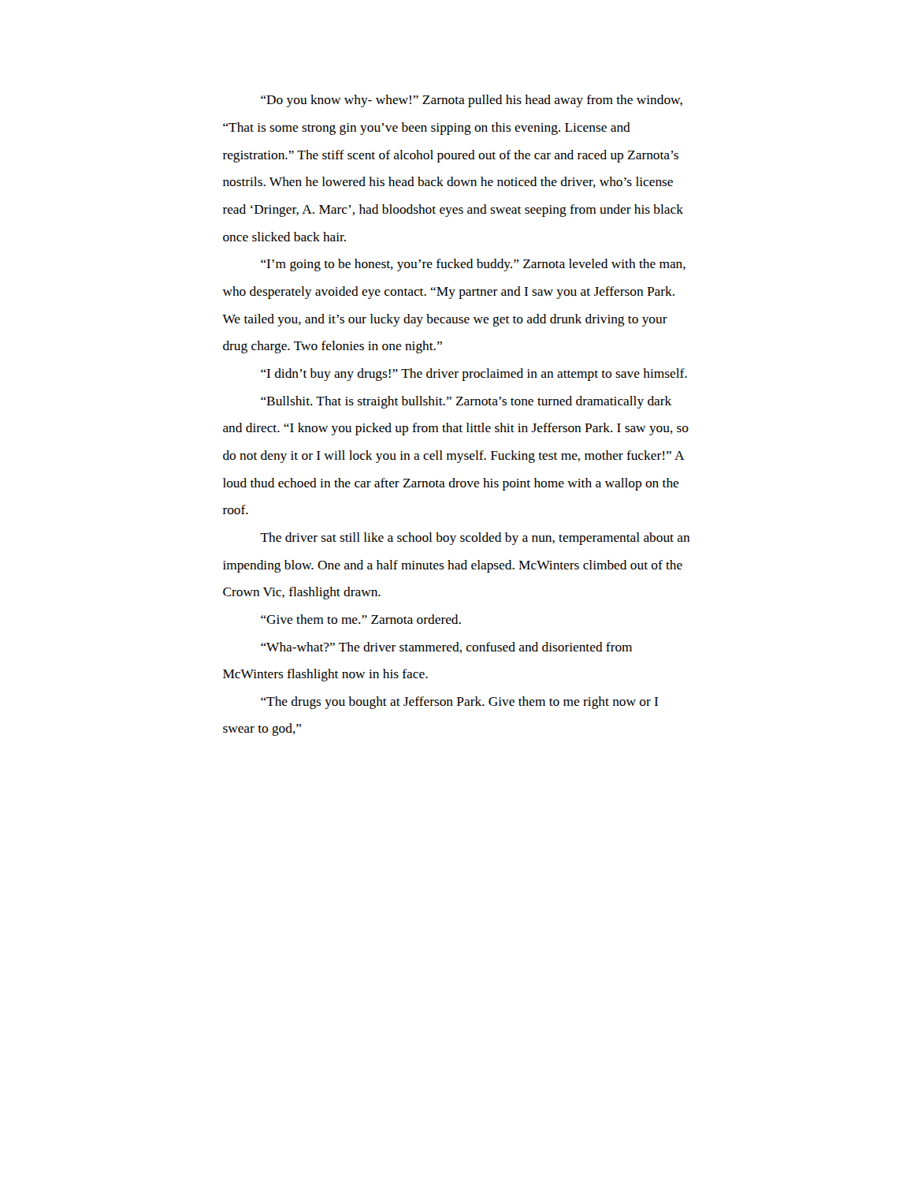“Do you know why- whew!” Zarnota pulled his head away from the window, “That is some strong gin you’ve been sipping on this evening. License and registration.” The stiff scent of alcohol poured out of the car and raced up Zarnota’s nostrils. When he lowered his head back down he noticed the driver, who’s license read ‘Dringer, A. Marc’, had bloodshot eyes and sweat seeping from under his black once slicked back hair.
“I’m going to be honest, you’re fucked buddy.” Zarnota leveled with the man, who desperately avoided eye contact. “My partner and I saw you at Jefferson Park. We tailed you, and it’s our lucky day because we get to add drunk driving to your drug charge. Two felonies in one night.”
“I didn’t buy any drugs!” The driver proclaimed in an attempt to save himself.
“Bullshit. That is straight bullshit.” Zarnota’s tone turned dramatically dark and direct. “I know you picked up from that little shit in Jefferson Park. I saw you, so do not deny it or I will lock you in a cell myself. Fucking test me, mother fucker!” A loud thud echoed in the car after Zarnota drove his point home with a wallop on the roof.
The driver sat still like a school boy scolded by a nun, temperamental about an impending blow. One and a half minutes had elapsed. McWinters climbed out of the Crown Vic, flashlight drawn.
“Give them to me.” Zarnota ordered.
“Wha-what?” The driver stammered, confused and disoriented from McWinters flashlight now in his face.
“The drugs you bought at Jefferson Park. Give them to me right now or I swear to god,”